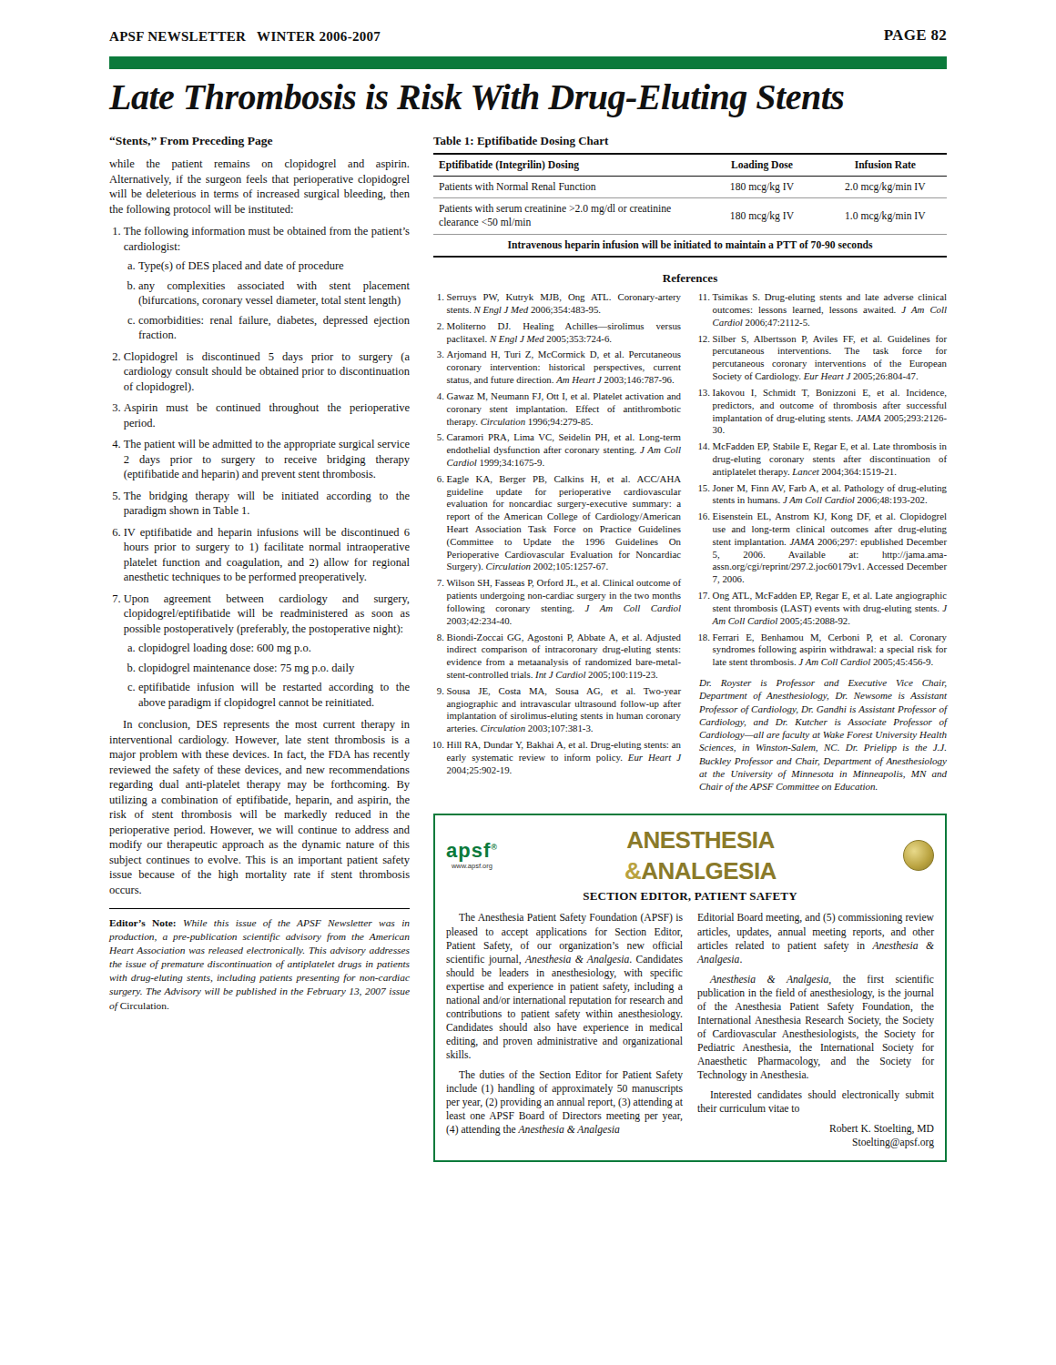APSF NEWSLETTER Winter 2006-2007
PAGE 82
Late Thrombosis is Risk With Drug-Eluting Stents
“Stents,” From Preceding Page
while the patient remains on clopidogrel and aspirin. Alternatively, if the surgeon feels that perioperative clopidogrel will be deleterious in terms of increased surgical bleeding, then the following protocol will be instituted:
The following information must be obtained from the patient’s cardiologist:
Type(s) of DES placed and date of procedure
any complexities associated with stent placement (bifurcations, coronary vessel diameter, total stent length)
comorbidities: renal failure, diabetes, depressed ejection fraction.
Clopidogrel is discontinued 5 days prior to surgery (a cardiology consult should be obtained prior to discontinuation of clopidogrel).
Aspirin must be continued throughout the perioperative period.
The patient will be admitted to the appropriate surgical service 2 days prior to surgery to receive bridging therapy (eptifibatide and heparin) and prevent stent thrombosis.
The bridging therapy will be initiated according to the paradigm shown in Table 1.
IV eptifibatide and heparin infusions will be discontinued 6 hours prior to surgery to 1) facilitate normal intraoperative platelet function and coagulation, and 2) allow for regional anesthetic techniques to be performed preoperatively.
Upon agreement between cardiology and surgery, clopidogrel/eptifibatide will be readministered as soon as possible postoperatively (preferably, the postoperative night):
clopidogrel loading dose: 600 mg p.o.
clopidogrel maintenance dose: 75 mg p.o. daily
eptifibatide infusion will be restarted according to the above paradigm if clopidogrel cannot be reinitiated.
In conclusion, DES represents the most current therapy in interventional cardiology. However, late stent thrombosis is a major problem with these devices. In fact, the FDA has recently reviewed the safety of these devices, and new recommendations regarding dual anti-platelet therapy may be forthcoming. By utilizing a combination of eptifibatide, heparin, and aspirin, the risk of stent thrombosis will be markedly reduced in the perioperative period. However, we will continue to address and modify our therapeutic approach as the dynamic nature of this subject continues to evolve. This is an important patient safety issue because of the high mortality rate if stent thrombosis occurs.
Editor’s Note: While this issue of the APSF Newsletter was in production, a pre-publication scientific advisory from the American Heart Association was released electronically. This advisory addresses the issue of premature discontinuation of antiplatelet drugs in patients with drug-eluting stents, including patients presenting for non-cardiac surgery. The Advisory will be published in the February 13, 2007 issue of Circulation.
Table 1: Eptifibatide Dosing Chart
| Eptifibatide (Integrilin) Dosing | Loading Dose | Infusion Rate |
| --- | --- | --- |
| Patients with Normal Renal Function | 180 mcg/kg IV | 2.0 mcg/kg/min IV |
| Patients with serum creatinine >2.0 mg/dl or creatinine clearance <50 ml/min | 180 mcg/kg IV | 1.0 mcg/kg/min IV |
| Intravenous heparin infusion will be initiated to maintain a PTT of 70-90 seconds |
References
Serruys PW, Kutryk MJB, Ong ATL. Coronary-artery stents. N Engl J Med 2006;354:483-95.
Moliterno DJ. Healing Achilles—sirolimus versus paclitaxel. N Engl J Med 2005;353:724-6.
Arjomand H, Turi Z, McCormick D, et al. Percutaneous coronary intervention: historical perspectives, current status, and future direction. Am Heart J 2003;146:787-96.
Gawaz M, Neumann FJ, Ott I, et al. Platelet activation and coronary stent implantation. Effect of antithrombotic therapy. Circulation 1996;94:279-85.
Caramori PRA, Lima VC, Seidelin PH, et al. Long-term endothelial dysfunction after coronary stenting. J Am Coll Cardiol 1999;34:1675-9.
Eagle KA, Berger PB, Calkins H, et al. ACC/AHA guideline update for perioperative cardiovascular evaluation for noncardiac surgery-executive summary: a report of the American College of Cardiology/American Heart Association Task Force on Practice Guidelines (Committee to Update the 1996 Guidelines On Perioperative Cardiovascular Evaluation for Noncardiac Surgery). Circulation 2002;105:1257-67.
Wilson SH, Fasseas P, Orford JL, et al. Clinical outcome of patients undergoing non-cardiac surgery in the two months following coronary stenting. J Am Coll Cardiol 2003;42:234-40.
Biondi-Zoccai GG, Agostoni P, Abbate A, et al. Adjusted indirect comparison of intracoronary drug-eluting stents: evidence from a metaanalysis of randomized bare-metal-stent-controlled trials. Int J Cardiol 2005;100:119-23.
Sousa JE, Costa MA, Sousa AG, et al. Two-year angiographic and intravascular ultrasound follow-up after implantation of sirolimus-eluting stents in human coronary arteries. Circulation 2003;107:381-3.
Hill RA, Dundar Y, Bakhai A, et al. Drug-eluting stents: an early systematic review to inform policy. Eur Heart J 2004;25:902-19.
Tsimikas S. Drug-eluting stents and late adverse clinical outcomes: lessons learned, lessons awaited. J Am Coll Cardiol 2006;47:2112-5.
Silber S, Albertsson P, Aviles FF, et al. Guidelines for percutaneous interventions. The task force for percutaneous coronary interventions of the European Society of Cardiology. Eur Heart J 2005;26:804-47.
Iakovou I, Schmidt T, Bonizzoni E, et al. Incidence, predictors, and outcome of thrombosis after successful implantation of drug-eluting stents. JAMA 2005;293:2126-30.
McFadden EP, Stabile E, Regar E, et al. Late thrombosis in drug-eluting coronary stents after discontinuation of antiplatelet therapy. Lancet 2004;364:1519-21.
Joner M, Finn AV, Farb A, et al. Pathology of drug-eluting stents in humans. J Am Coll Cardiol 2006;48:193-202.
Eisenstein EL, Anstrom KJ, Kong DF, et al. Clopidogrel use and long-term clinical outcomes after drug-eluting stent implantation. JAMA 2006;297: epublished December 5, 2006. Available at: http://jama.ama-assn.org/cgi/reprint/297.2.joc60179v1. Accessed December 7, 2006.
Ong ATL, McFadden EP, Regar E, et al. Late angiographic stent thrombosis (LAST) events with drug-eluting stents. J Am Coll Cardiol 2005;45:2088-92.
Ferrari E, Benhamou M, Cerboni P, et al. Coronary syndromes following aspirin withdrawal: a special risk for late stent thrombosis. J Am Coll Cardiol 2005;45:456-9.
Dr. Royster is Professor and Executive Vice Chair, Department of Anesthesiology, Dr. Newsome is Assistant Professor of Cardiology, Dr. Gandhi is Assistant Professor of Cardiology, and Dr. Kutcher is Associate Professor of Cardiology—all are faculty at Wake Forest University Health Sciences, in Winston-Salem, NC. Dr. Prielipp is the J.J. Buckley Professor and Chair, Department of Anesthesiology at the University of Minnesota in Minneapolis, MN and Chair of the APSF Committee on Education.
apsf®
www.apsf.org
ANESTHESIA
&ANALGESIA
SECTION EDITOR, PATIENT SAFETY
The Anesthesia Patient Safety Foundation (APSF) is pleased to accept applications for Section Editor, Patient Safety, of our organization’s new official scientific journal, Anesthesia & Analgesia. Candidates should be leaders in anesthesiology, with specific expertise and experience in patient safety, including a national and/or international reputation for research and contributions to patient safety within anesthesiology. Candidates should also have experience in medical editing, and proven administrative and organizational skills.
The duties of the Section Editor for Patient Safety include (1) handling of approximately 50 manuscripts per year, (2) providing an annual report, (3) attending at least one APSF Board of Directors meeting per year, (4) attending the Anesthesia & Analgesia
Editorial Board meeting, and (5) commissioning review articles, updates, annual meeting reports, and other articles related to patient safety in Anesthesia & Analgesia.
Anesthesia & Analgesia, the first scientific publication in the field of anesthesiology, is the journal of the Anesthesia Patient Safety Foundation, the International Anesthesia Research Society, the Society of Cardiovascular Anesthesiologists, the Society for Pediatric Anesthesia, the International Society for Anaesthetic Pharmacology, and the Society for Technology in Anesthesia.
Interested candidates should electronically submit their curriculum vitae to
Robert K. Stoelting, MD Stoelting@apsf.org